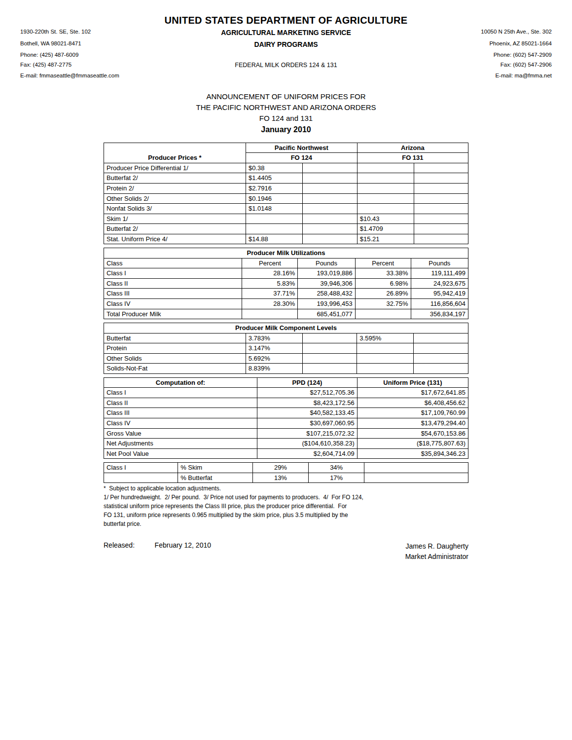UNITED STATES DEPARTMENT OF AGRICULTURE
| 1930-220th St. SE, Ste. 102 | AGRICULTURAL MARKETING SERVICE | 10050 N 25th Ave., Ste. 302 |
| Bothell, WA 98021-8471 | DAIRY PROGRAMS | Phoenix, AZ 85021-1664 |
| Phone: (425) 487-6009 | | Phone: (602) 547-2909 |
| Fax: (425) 487-2775 | FEDERAL MILK ORDERS 124 & 131 | Fax: (602) 547-2906 |
| E-mail: fmmaseattle@fmmaseattle.com | | E-mail: ma@fmma.net |
ANNOUNCEMENT OF UNIFORM PRICES FOR
THE PACIFIC NORTHWEST AND ARIZONA ORDERS
FO 124 and 131
January 2010
| Producer Prices * | Pacific Northwest | Arizona |
| FO 124 | FO 131 |
| Producer Price Differential 1/ | $0.38 | | | |
| Butterfat 2/ | $1.4405 | | | |
| Protein 2/ | $2.7916 | | | |
| Other Solids 2/ | $0.1946 | | | |
| Nonfat Solids 3/ | $1.0148 | | | |
| Skim 1/ | | | $10.43 | |
| Butterfat 2/ | | | $1.4709 | |
| Stat. Uniform Price 4/ | $14.88 | | $15.21 | |
| Producer Milk Utilizations |
| Class | Percent | Pounds | Percent | Pounds |
| Class I | 28.16% | 193,019,886 | 33.38% | 119,111,499 |
| Class II | 5.83% | 39,946,306 | 6.98% | 24,923,675 |
| Class III | 37.71% | 258,488,432 | 26.89% | 95,942,419 |
| Class IV | 28.30% | 193,996,453 | 32.75% | 116,856,604 |
| Total Producer Milk | | 685,451,077 | | 356,834,197 |
| Producer Milk Component Levels |
| Butterfat | 3.783% | | 3.595% | |
| Protein | 3.147% | | | |
| Other Solids | 5.692% | | | |
| Solids-Not-Fat | 8.839% | | | |
| Computation of: | PPD (124) | Uniform Price (131) |
| Class I | $27,512,705.36 | $17,672,641.85 |
| Class II | $8,423,172.56 | $6,408,456.62 |
| Class III | $40,582,133.45 | $17,109,760.99 |
| Class IV | $30,697,060.95 | $13,479,294.40 |
| Gross Value | $107,215,072.32 | $54,670,153.86 |
| Net Adjustments | ($104,610,358.23) | ($18,775,807.63) |
| Net Pool Value | $2,604,714.09 | $35,894,346.23 |
| Class I | % Skim | 29% | 34% | |
| | % Butterfat | 13% | 17% | |
* Subject to applicable location adjustments.
1/ Per hundredweight. 2/ Per pound. 3/ Price not used for payments to producers. 4/ For FO 124,
statistical uniform price represents the Class III price, plus the producer price differential. For
FO 131, uniform price represents 0.965 multiplied by the skim price, plus 3.5 multiplied by the
butterfat price.
| Released: | February 12, 2010 | James R. Daugherty Market Administrator |